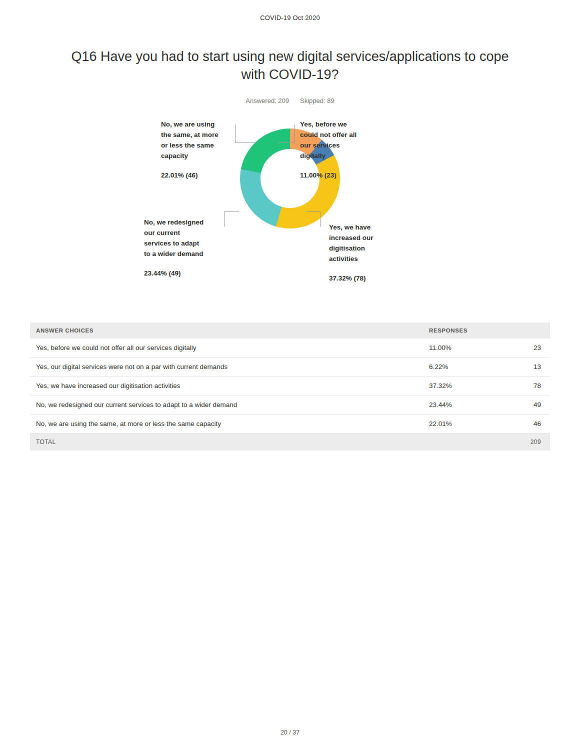COVID-19 Oct 2020
Q16 Have you had to start using new digital services/applications to cope
with COVID-19?
Answered: 209 Skipped: 89
No, we are using
the same, at more
or less the same
capacity 22.01% (46)
Yes, before we
could not offer all
our services
digitally 11.00% (23)
No, we redesigned
our current
services to adapt
to a wider demand 23.44% (49)
Yes, we have
increased our
digitisation
activities 37.32% (78)
| Answer Choices | Responses |
| --- | --- |
| Yes, before we could not offer all our services digitally | 11.00% | 23 |
| Yes, our digital services were not on a par with current demands | 6.22% | 13 |
| Yes, we have increased our digitisation activities | 37.32% | 78 |
| No, we redesigned our current services to adapt to a wider demand | 23.44% | 49 |
| No, we are using the same, at more or less the same capacity | 22.01% | 46 |
| TOTAL | | 209 |
20 / 37